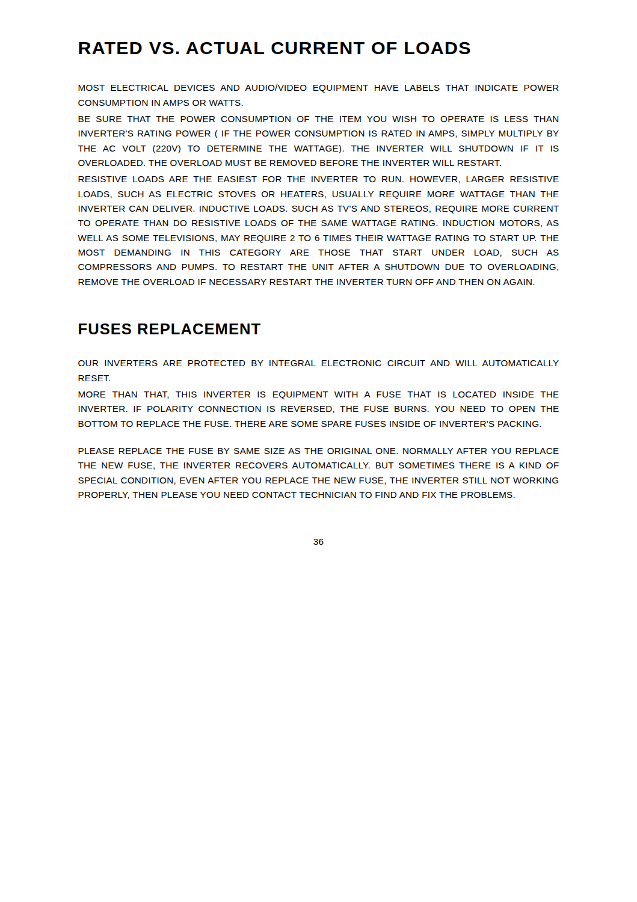RATED VS. ACTUAL CURRENT OF LOADS
MOST ELECTRICAL DEVICES AND AUDIO/VIDEO EQUIPMENT HAVE LABELS THAT INDICATE POWER CONSUMPTION IN AMPS OR WATTS.
BE SURE THAT THE POWER CONSUMPTION OF THE ITEM YOU WISH TO OPERATE IS LESS THAN INVERTER'S RATING POWER ( IF THE POWER CONSUMPTION IS RATED IN AMPS, SIMPLY MULTIPLY BY THE AC VOLT (220V) TO DETERMINE THE WATTAGE). THE INVERTER WILL SHUTDOWN IF IT IS OVERLOADED. THE OVERLOAD MUST BE REMOVED BEFORE THE INVERTER WILL RESTART.
RESISTIVE LOADS ARE THE EASIEST FOR THE INVERTER TO RUN. HOWEVER, LARGER RESISTIVE LOADS, SUCH AS ELECTRIC STOVES OR HEATERS, USUALLY REQUIRE MORE WATTAGE THAN THE INVERTER CAN DELIVER. INDUCTIVE LOADS. SUCH AS TV'S AND STEREOS, REQUIRE MORE CURRENT TO OPERATE THAN DO RESISTIVE LOADS OF THE SAME WATTAGE RATING. INDUCTION MOTORS, AS WELL AS SOME TELEVISIONS, MAY REQUIRE 2 TO 6 TIMES THEIR WATTAGE RATING TO START UP. THE MOST DEMANDING IN THIS CATEGORY ARE THOSE THAT START UNDER LOAD, SUCH AS COMPRESSORS AND PUMPS. TO RESTART THE UNIT AFTER A SHUTDOWN DUE TO OVERLOADING, REMOVE THE OVERLOAD IF NECESSARY RESTART THE INVERTER TURN OFF AND THEN ON AGAIN.
FUSES REPLACEMENT
OUR INVERTERS ARE PROTECTED BY INTEGRAL ELECTRONIC CIRCUIT AND WILL AUTOMATICALLY RESET.
MORE THAN THAT, THIS INVERTER IS EQUIPMENT WITH A FUSE THAT IS LOCATED INSIDE THE INVERTER. IF POLARITY CONNECTION IS REVERSED, THE FUSE BURNS. YOU NEED TO OPEN THE BOTTOM TO REPLACE THE FUSE. THERE ARE SOME SPARE FUSES INSIDE OF INVERTER'S PACKING.
PLEASE REPLACE THE FUSE BY SAME SIZE AS THE ORIGINAL ONE. NORMALLY AFTER YOU REPLACE THE NEW FUSE, THE INVERTER RECOVERS AUTOMATICALLY. BUT SOMETIMES THERE IS A KIND OF SPECIAL CONDITION, EVEN AFTER YOU REPLACE THE NEW FUSE, THE INVERTER STILL NOT WORKING PROPERLY, THEN PLEASE YOU NEED CONTACT TECHNICIAN TO FIND AND FIX THE PROBLEMS.
36